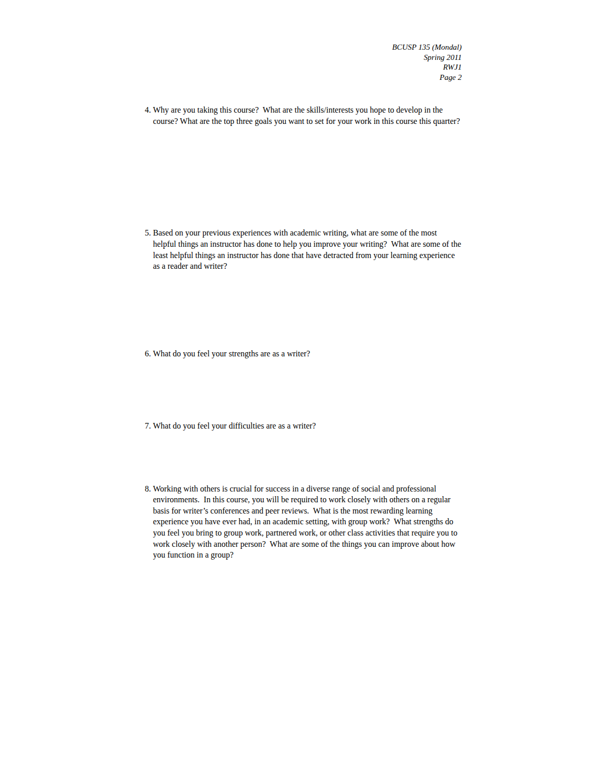BCUSP 135 (Mondal)
Spring 2011
RWJ1
Page 2
Why are you taking this course? What are the skills/interests you hope to develop in the course? What are the top three goals you want to set for your work in this course this quarter?
Based on your previous experiences with academic writing, what are some of the most helpful things an instructor has done to help you improve your writing? What are some of the least helpful things an instructor has done that have detracted from your learning experience as a reader and writer?
What do you feel your strengths are as a writer?
What do you feel your difficulties are as a writer?
Working with others is crucial for success in a diverse range of social and professional environments. In this course, you will be required to work closely with others on a regular basis for writer’s conferences and peer reviews. What is the most rewarding learning experience you have ever had, in an academic setting, with group work? What strengths do you feel you bring to group work, partnered work, or other class activities that require you to work closely with another person? What are some of the things you can improve about how you function in a group?